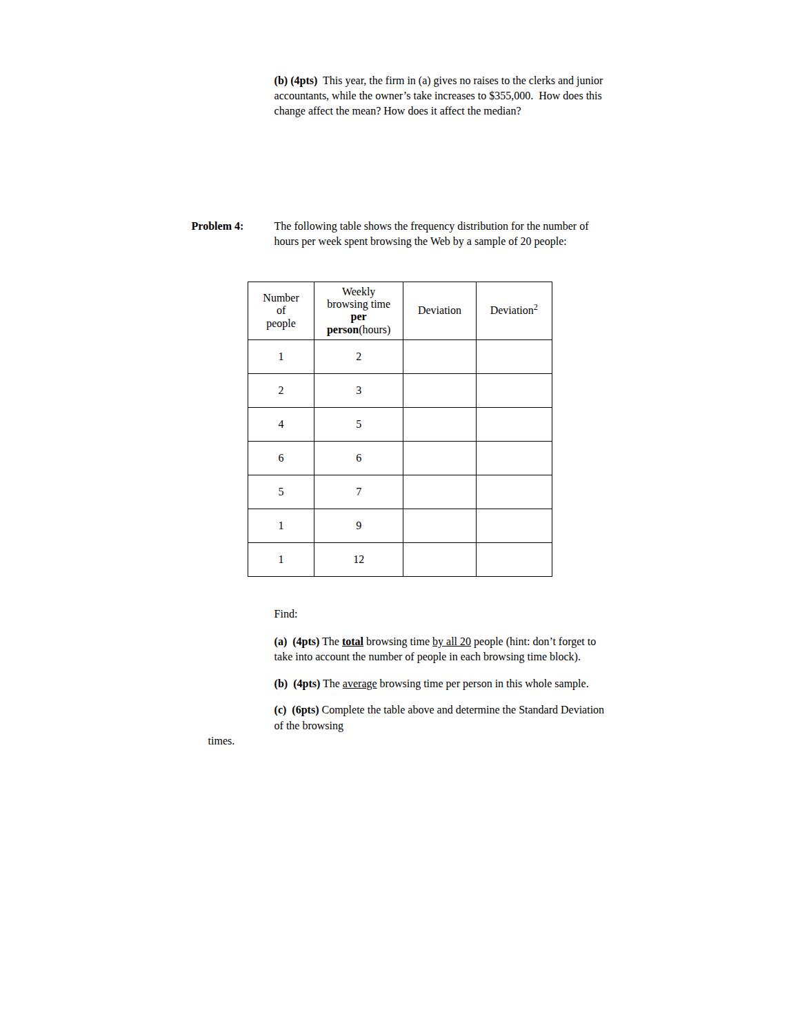(b) (4pts) This year, the firm in (a) gives no raises to the clerks and junior accountants, while the owner’s take increases to $355,000. How does this change affect the mean? How does it affect the median?
Problem 4:
The following table shows the frequency distribution for the number of hours per week spent browsing the Web by a sample of 20 people:
| Number of people | Weekly browsing time per person (hours) | Deviation | Deviation 2 |
| --- | --- | --- | --- |
| 1 | 2 | | |
| 2 | 3 | | |
| 4 | 5 | | |
| 6 | 6 | | |
| 5 | 7 | | |
| 1 | 9 | | |
| 1 | 12 | | |
Find:
(a) (4pts) The total browsing time by all 20 people (hint: don’t forget to take into account the number of people in each browsing time block).
(b) (4pts) The average browsing time per person in this whole sample.
(c) (6pts) Complete the table above and determine the Standard Deviation of the browsing
times.